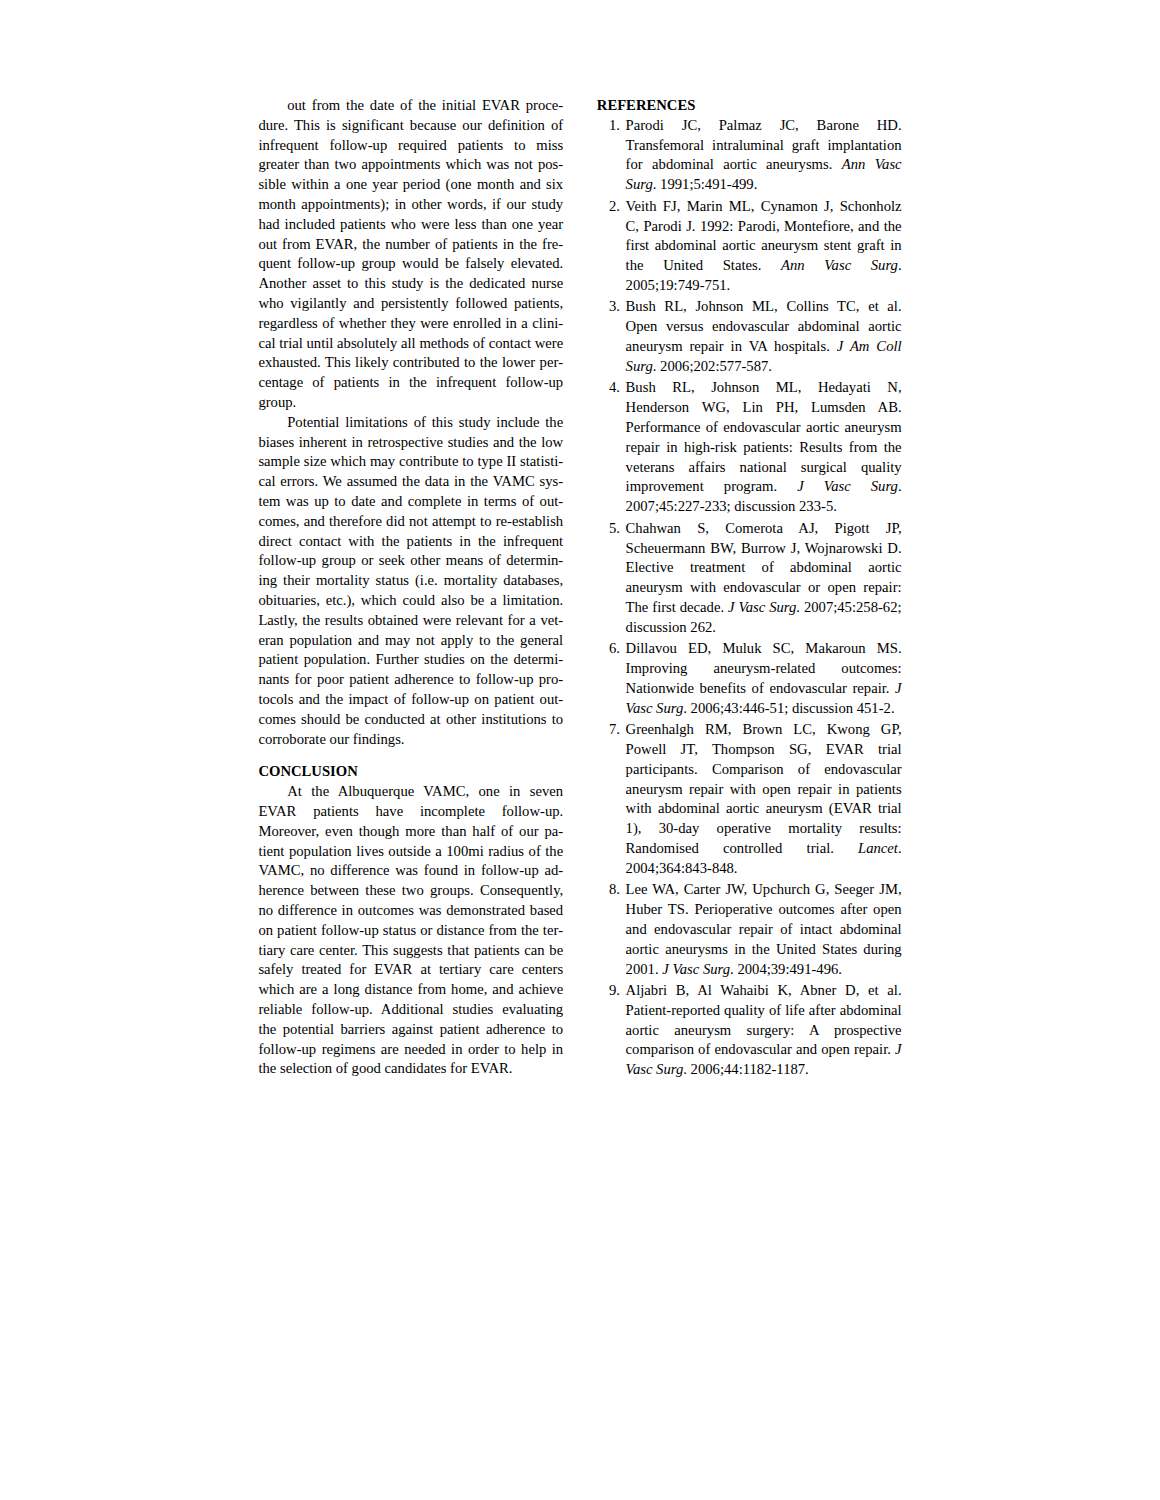out from the date of the initial EVAR procedure. This is significant because our definition of infrequent follow-up required patients to miss greater than two appointments which was not possible within a one year period (one month and six month appointments); in other words, if our study had included patients who were less than one year out from EVAR, the number of patients in the frequent follow-up group would be falsely elevated. Another asset to this study is the dedicated nurse who vigilantly and persistently followed patients, regardless of whether they were enrolled in a clinical trial until absolutely all methods of contact were exhausted. This likely contributed to the lower percentage of patients in the infrequent follow-up group.
Potential limitations of this study include the biases inherent in retrospective studies and the low sample size which may contribute to type II statistical errors. We assumed the data in the VAMC system was up to date and complete in terms of outcomes, and therefore did not attempt to re-establish direct contact with the patients in the infrequent follow-up group or seek other means of determining their mortality status (i.e. mortality databases, obituaries, etc.), which could also be a limitation. Lastly, the results obtained were relevant for a veteran population and may not apply to the general patient population. Further studies on the determinants for poor patient adherence to follow-up protocols and the impact of follow-up on patient outcomes should be conducted at other institutions to corroborate our findings.
CONCLUSION
At the Albuquerque VAMC, one in seven EVAR patients have incomplete follow-up. Moreover, even though more than half of our patient population lives outside a 100mi radius of the VAMC, no difference was found in follow-up adherence between these two groups. Consequently, no difference in outcomes was demonstrated based on patient follow-up status or distance from the tertiary care center. This suggests that patients can be safely treated for EVAR at tertiary care centers which are a long distance from home, and achieve reliable follow-up. Additional studies evaluating the potential barriers against patient adherence to follow-up regimens are needed in order to help in the selection of good candidates for EVAR.
REFERENCES
Parodi JC, Palmaz JC, Barone HD. Transfemoral intraluminal graft implantation for abdominal aortic aneurysms. Ann Vasc Surg. 1991;5:491-499.
Veith FJ, Marin ML, Cynamon J, Schonholz C, Parodi J. 1992: Parodi, Montefiore, and the first abdominal aortic aneurysm stent graft in the United States. Ann Vasc Surg. 2005;19:749-751.
Bush RL, Johnson ML, Collins TC, et al. Open versus endovascular abdominal aortic aneurysm repair in VA hospitals. J Am Coll Surg. 2006;202:577-587.
Bush RL, Johnson ML, Hedayati N, Henderson WG, Lin PH, Lumsden AB. Performance of endovascular aortic aneurysm repair in high-risk patients: Results from the veterans affairs national surgical quality improvement program. J Vasc Surg. 2007;45:227-233; discussion 233-5.
Chahwan S, Comerota AJ, Pigott JP, Scheuermann BW, Burrow J, Wojnarowski D. Elective treatment of abdominal aortic aneurysm with endovascular or open repair: The first decade. J Vasc Surg. 2007;45:258-62; discussion 262.
Dillavou ED, Muluk SC, Makaroun MS. Improving aneurysm-related outcomes: Nationwide benefits of endovascular repair. J Vasc Surg. 2006;43:446-51; discussion 451-2.
Greenhalgh RM, Brown LC, Kwong GP, Powell JT, Thompson SG, EVAR trial participants. Comparison of endovascular aneurysm repair with open repair in patients with abdominal aortic aneurysm (EVAR trial 1), 30-day operative mortality results: Randomised controlled trial. Lancet. 2004;364:843-848.
Lee WA, Carter JW, Upchurch G, Seeger JM, Huber TS. Perioperative outcomes after open and endovascular repair of intact abdominal aortic aneurysms in the United States during 2001. J Vasc Surg. 2004;39:491-496.
Aljabri B, Al Wahaibi K, Abner D, et al. Patient-reported quality of life after abdominal aortic aneurysm surgery: A prospective comparison of endovascular and open repair. J Vasc Surg. 2006;44:1182-1187.